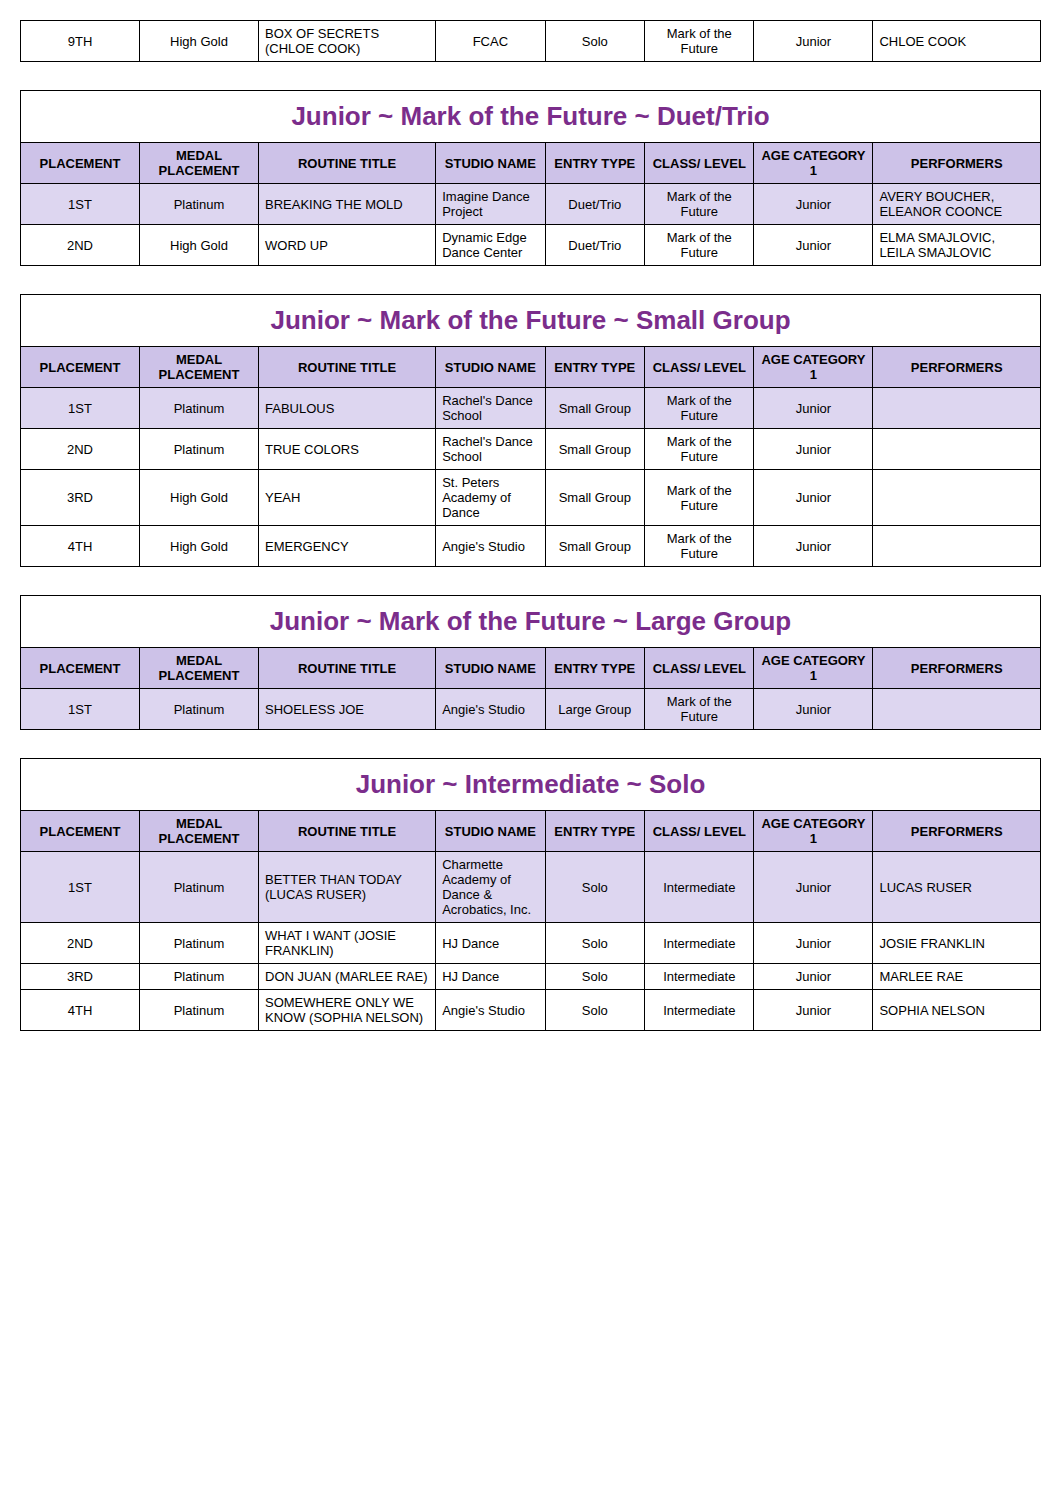| 9TH | High Gold | BOX OF SECRETS (CHLOE COOK) | FCAC | Solo | Mark of the Future | Junior | CHLOE COOK |
Junior ~ Mark of the Future ~ Duet/Trio
| PLACEMENT | MEDAL PLACEMENT | ROUTINE TITLE | STUDIO NAME | ENTRY TYPE | CLASS/ LEVEL | AGE CATEGORY 1 | PERFORMERS |
| --- | --- | --- | --- | --- | --- | --- | --- |
| 1ST | Platinum | BREAKING THE MOLD | Imagine Dance Project | Duet/Trio | Mark of the Future | Junior | AVERY BOUCHER, ELEANOR COONCE |
| 2ND | High Gold | WORD UP | Dynamic Edge Dance Center | Duet/Trio | Mark of the Future | Junior | ELMA SMAJLOVIC, LEILA SMAJLOVIC |
Junior ~ Mark of the Future ~ Small Group
| PLACEMENT | MEDAL PLACEMENT | ROUTINE TITLE | STUDIO NAME | ENTRY TYPE | CLASS/ LEVEL | AGE CATEGORY 1 | PERFORMERS |
| --- | --- | --- | --- | --- | --- | --- | --- |
| 1ST | Platinum | FABULOUS | Rachel's Dance School | Small Group | Mark of the Future | Junior | |
| 2ND | Platinum | TRUE COLORS | Rachel's Dance School | Small Group | Mark of the Future | Junior | |
| 3RD | High Gold | YEAH | St. Peters Academy of Dance | Small Group | Mark of the Future | Junior | |
| 4TH | High Gold | EMERGENCY | Angie's Studio | Small Group | Mark of the Future | Junior | |
Junior ~ Mark of the Future ~ Large Group
| PLACEMENT | MEDAL PLACEMENT | ROUTINE TITLE | STUDIO NAME | ENTRY TYPE | CLASS/ LEVEL | AGE CATEGORY 1 | PERFORMERS |
| --- | --- | --- | --- | --- | --- | --- | --- |
| 1ST | Platinum | SHOELESS JOE | Angie's Studio | Large Group | Mark of the Future | Junior | |
Junior ~ Intermediate ~ Solo
| PLACEMENT | MEDAL PLACEMENT | ROUTINE TITLE | STUDIO NAME | ENTRY TYPE | CLASS/ LEVEL | AGE CATEGORY 1 | PERFORMERS |
| --- | --- | --- | --- | --- | --- | --- | --- |
| 1ST | Platinum | BETTER THAN TODAY (LUCAS RUSER) | Charmette Academy of Dance & Acrobatics, Inc. | Solo | Intermediate | Junior | LUCAS RUSER |
| 2ND | Platinum | WHAT I WANT (JOSIE FRANKLIN) | HJ Dance | Solo | Intermediate | Junior | JOSIE FRANKLIN |
| 3RD | Platinum | DON JUAN (MARLEE RAE) | HJ Dance | Solo | Intermediate | Junior | MARLEE RAE |
| 4TH | Platinum | SOMEWHERE ONLY WE KNOW (SOPHIA NELSON) | Angie's Studio | Solo | Intermediate | Junior | SOPHIA NELSON |